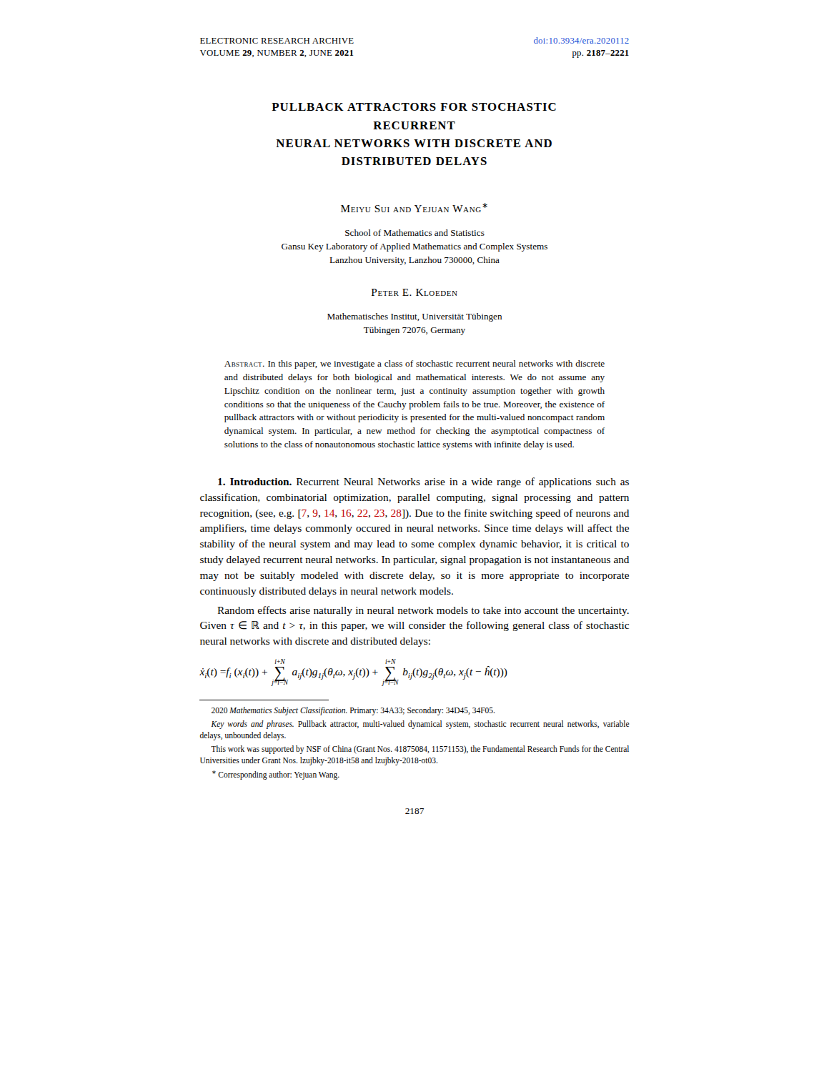Electronic Research Archive
Volume 29, Number 2, June 2021
doi:10.3934/era.2020112
pp. 2187–2221
Pullback attractors for stochastic recurrent
neural networks with discrete and
distributed delays
Meiyu Sui and Yejuan Wang∗
School of Mathematics and Statistics
Gansu Key Laboratory of Applied Mathematics and Complex Systems
Lanzhou University, Lanzhou 730000, China
Peter E. Kloeden
Mathematisches Institut, Universität Tübingen
Tübingen 72076, Germany
Abstract. In this paper, we investigate a class of stochastic recurrent neural networks with discrete and distributed delays for both biological and mathematical interests. We do not assume any Lipschitz condition on the nonlinear term, just a continuity assumption together with growth conditions so that the uniqueness of the Cauchy problem fails to be true. Moreover, the existence of pullback attractors with or without periodicity is presented for the multi-valued noncompact random dynamical system. In particular, a new method for checking the asymptotical compactness of solutions to the class of nonautonomous stochastic lattice systems with infinite delay is used.
1. Introduction. Recurrent Neural Networks arise in a wide range of applications such as classification, combinatorial optimization, parallel computing, signal processing and pattern recognition, (see, e.g. [7, 9, 14, 16, 22, 23, 28]). Due to the finite switching speed of neurons and amplifiers, time delays commonly occured in neural networks. Since time delays will affect the stability of the neural system and may lead to some complex dynamic behavior, it is critical to study delayed recurrent neural networks. In particular, signal propagation is not instantaneous and may not be suitably modeled with discrete delay, so it is more appropriate to incorporate continuously distributed delays in neural network models.
Random effects arise naturally in neural network models to take into account the uncertainty. Given τ ∈ ℝ and t > τ, in this paper, we will consider the following general class of stochastic neural networks with discrete and distributed delays:
ẋi(t) =fi (xi(t)) + i+N∑j=i−N aij(t)g1j(θtω, xj(t)) + i+N∑j=i−N bij(t)g2j(θtω, xj(t − ĥ(t)))
2020 Mathematics Subject Classification. Primary: 34A33; Secondary: 34D45, 34F05.
Key words and phrases. Pullback attractor, multi-valued dynamical system, stochastic recurrent neural networks, variable delays, unbounded delays.
This work was supported by NSF of China (Grant Nos. 41875084, 11571153), the Fundamental Research Funds for the Central Universities under Grant Nos. lzujbky-2018-it58 and lzujbky-2018-ot03.
∗ Corresponding author: Yejuan Wang.
2187